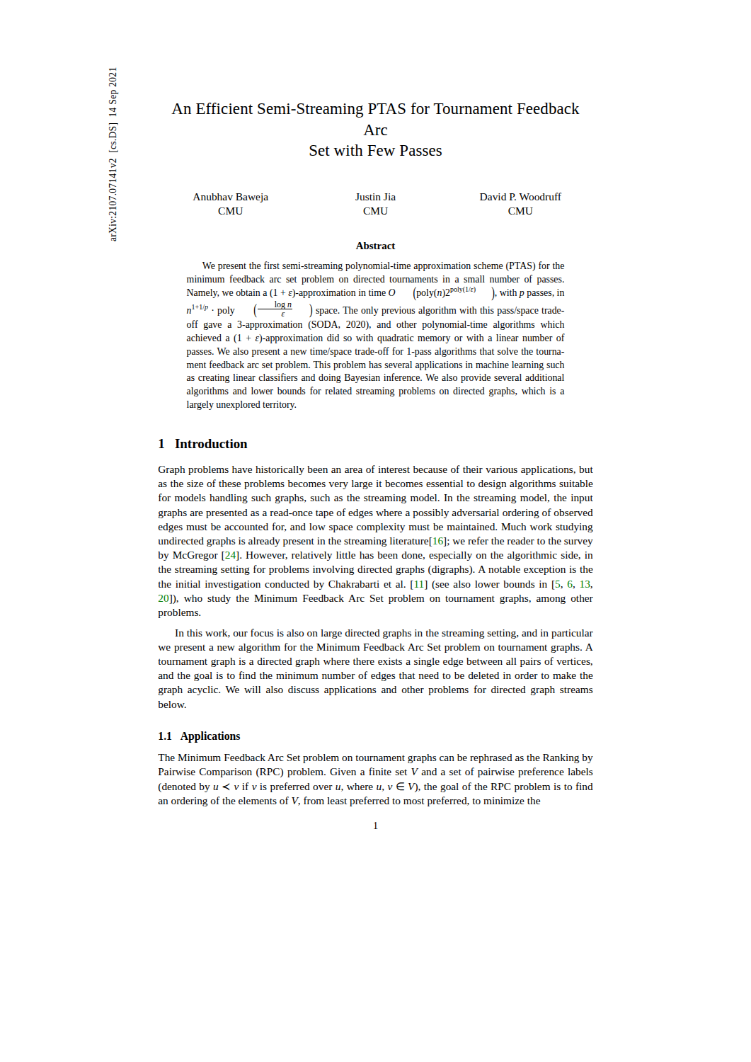arXiv:2107.07141v2 [cs.DS] 14 Sep 2021
An Efficient Semi-Streaming PTAS for Tournament Feedback Arc
Set with Few Passes
| Anubhav Baweja CMU | Justin Jia CMU | David P. Woodruff CMU |
Abstract
We present the first semi-streaming polynomial-time approximation scheme (PTAS) for the minimum feedback arc set problem on directed tournaments in a small number of passes. Namely, we obtain a (1 + ε)-approximation in time O (poly(n)2poly(1/ε)), with p passes, in n1+1/p · poly (log n ε) space. The only previous algorithm with this pass/space trade-off gave a 3-approximation (SODA, 2020), and other polynomial-time algorithms which achieved a (1 + ε)-approximation did so with quadratic memory or with a linear number of passes. We also present a new time/space trade-off for 1-pass algorithms that solve the tournament feedback arc set problem. This problem has several applications in machine learning such as creating linear classifiers and doing Bayesian inference. We also provide several additional algorithms and lower bounds for related streaming problems on directed graphs, which is a largely unexplored territory.
1 Introduction
Graph problems have historically been an area of interest because of their various applications, but as the size of these problems becomes very large it becomes essential to design algorithms suitable for models handling such graphs, such as the streaming model. In the streaming model, the input graphs are presented as a read-once tape of edges where a possibly adversarial ordering of observed edges must be accounted for, and low space complexity must be maintained. Much work studying undirected graphs is already present in the streaming literature[16]; we refer the reader to the survey by McGregor [24]. However, relatively little has been done, especially on the algorithmic side, in the streaming setting for problems involving directed graphs (digraphs). A notable exception is the the initial investigation conducted by Chakrabarti et al. [11] (see also lower bounds in [5, 6, 13, 20]), who study the Minimum Feedback Arc Set problem on tournament graphs, among other problems.
In this work, our focus is also on large directed graphs in the streaming setting, and in particular we present a new algorithm for the Minimum Feedback Arc Set problem on tournament graphs. A tournament graph is a directed graph where there exists a single edge between all pairs of vertices, and the goal is to find the minimum number of edges that need to be deleted in order to make the graph acyclic. We will also discuss applications and other problems for directed graph streams below.
1.1 Applications
The Minimum Feedback Arc Set problem on tournament graphs can be rephrased as the Ranking by Pairwise Comparison (RPC) problem. Given a finite set V and a set of pairwise preference labels (denoted by u ≺ v if v is preferred over u, where u, v ∈ V), the goal of the RPC problem is to find an ordering of the elements of V, from least preferred to most preferred, to minimize the
1